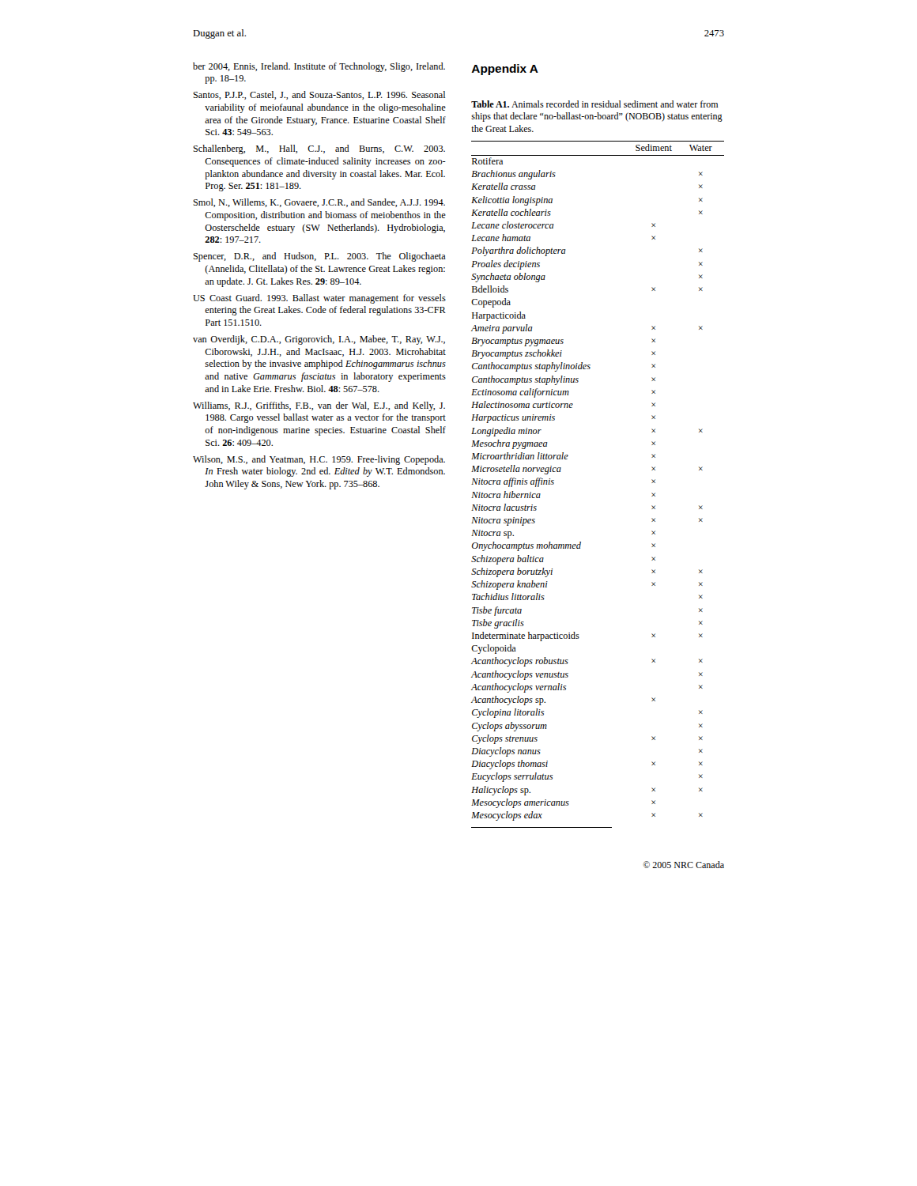Duggan et al. 2473
ber 2004, Ennis, Ireland. Institute of Technology, Sligo, Ireland. pp. 18–19.
Santos, P.J.P., Castel, J., and Souza-Santos, L.P. 1996. Seasonal variability of meiofaunal abundance in the oligo-mesohaline area of the Gironde Estuary, France. Estuarine Coastal Shelf Sci. 43: 549–563.
Schallenberg, M., Hall, C.J., and Burns, C.W. 2003. Consequences of climate-induced salinity increases on zooplankton abundance and diversity in coastal lakes. Mar. Ecol. Prog. Ser. 251: 181–189.
Smol, N., Willems, K., Govaere, J.C.R., and Sandee, A.J.J. 1994. Composition, distribution and biomass of meiobenthos in the Oosterschelde estuary (SW Netherlands). Hydrobiologia, 282: 197–217.
Spencer, D.R., and Hudson, P.L. 2003. The Oligochaeta (Annelida, Clitellata) of the St. Lawrence Great Lakes region: an update. J. Gt. Lakes Res. 29: 89–104.
US Coast Guard. 1993. Ballast water management for vessels entering the Great Lakes. Code of federal regulations 33-CFR Part 151.1510.
van Overdijk, C.D.A., Grigorovich, I.A., Mabee, T., Ray, W.J., Ciborowski, J.J.H., and MacIsaac, H.J. 2003. Microhabitat selection by the invasive amphipod Echinogammarus ischnus and native Gammarus fasciatus in laboratory experiments and in Lake Erie. Freshw. Biol. 48: 567–578.
Williams, R.J., Griffiths, F.B., van der Wal, E.J., and Kelly, J. 1988. Cargo vessel ballast water as a vector for the transport of non-indigenous marine species. Estuarine Coastal Shelf Sci. 26: 409–420.
Wilson, M.S., and Yeatman, H.C. 1959. Free-living Copepoda. In Fresh water biology. 2nd ed. Edited by W.T. Edmondson. John Wiley & Sons, New York. pp. 735–868.
Appendix A
Table A1. Animals recorded in residual sediment and water from ships that declare “no-ballast-on-board” (NOBOB) status entering the Great Lakes.
| | Sediment | Water |
| Rotifera | | |
| Brachionus angularis | | × |
| Keratella crassa | | × |
| Kelicottia longispina | | × |
| Keratella cochlearis | | × |
| Lecane closterocerca | × | |
| Lecane hamata | × | |
| Polyarthra dolichoptera | | × |
| Proales decipiens | | × |
| Synchaeta oblonga | | × |
| Bdelloids | × | × |
| Copepoda | | |
| Harpacticoida | | |
| Ameira parvula | × | × |
| Bryocamptus pygmaeus | × | |
| Bryocamptus zschokkei | × | |
| Canthocamptus staphylinoides | × | |
| Canthocamptus staphylinus | × | |
| Ectinosoma californicum | × | |
| Halectinosoma curticorne | × | |
| Harpacticus uniremis | × | |
| Longipedia minor | × | × |
| Mesochra pygmaea | × | |
| Microarthridian littorale | × | |
| Microsetella norvegica | × | × |
| Nitocra affinis affinis | × | |
| Nitocra hibernica | × | |
| Nitocra lacustris | × | × |
| Nitocra spinipes | × | × |
| Nitocra sp. | × | |
| Onychocamptus mohammed | × | |
| Schizopera baltica | × | |
| Schizopera borutzkyi | × | × |
| Schizopera knabeni | × | × |
| Tachidius littoralis | | × |
| Tisbe furcata | | × |
| Tisbe gracilis | | × |
| Indeterminate harpacticoids | × | × |
| Cyclopoida | | |
| Acanthocyclops robustus | × | × |
| Acanthocyclops venustus | | × |
| Acanthocyclops vernalis | | × |
| Acanthocyclops sp. | × | |
| Cyclopina litoralis | | × |
| Cyclops abyssorum | | × |
| Cyclops strenuus | × | × |
| Diacyclops nanus | | × |
| Diacyclops thomasi | × | × |
| Eucyclops serrulatus | | × |
| Halicyclops sp. | × | × |
| Mesocyclops americanus | × | |
| Mesocyclops edax | × | × |
© 2005 NRC Canada